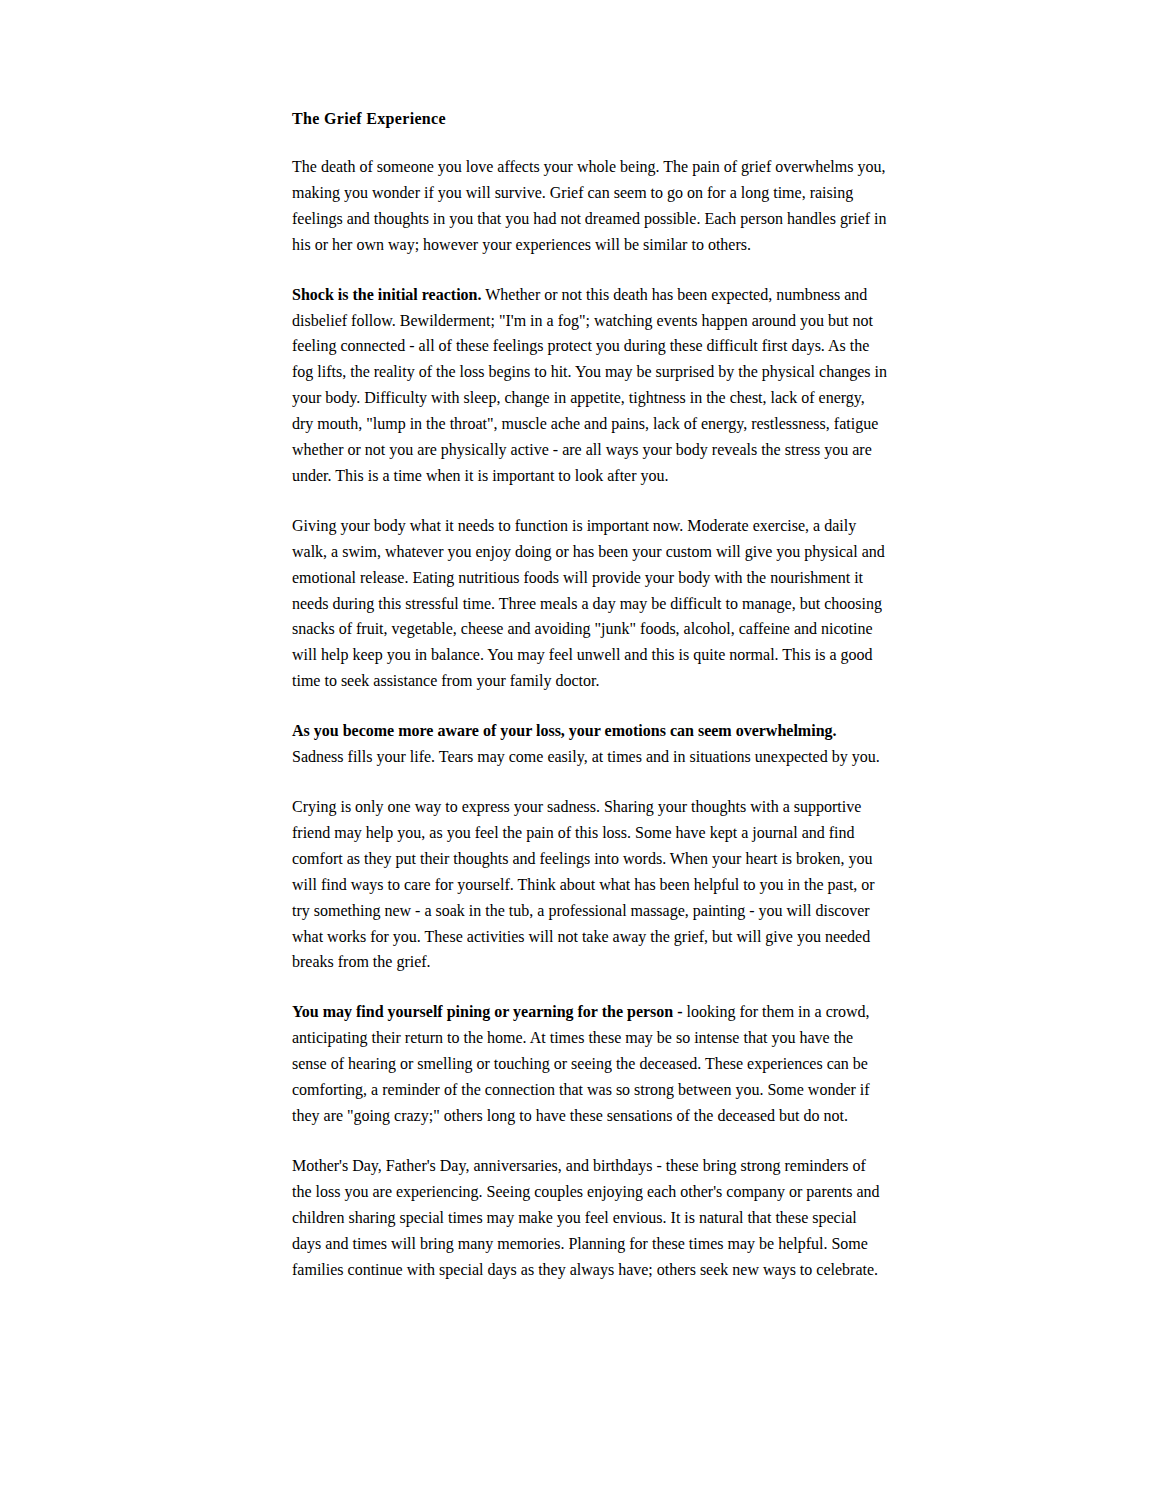The Grief Experience
The death of someone you love affects your whole being. The pain of grief overwhelms you, making you wonder if you will survive. Grief can seem to go on for a long time, raising feelings and thoughts in you that you had not dreamed possible. Each person handles grief in his or her own way; however your experiences will be similar to others.
Shock is the initial reaction. Whether or not this death has been expected, numbness and disbelief follow. Bewilderment; "I'm in a fog"; watching events happen around you but not feeling connected - all of these feelings protect you during these difficult first days. As the fog lifts, the reality of the loss begins to hit. You may be surprised by the physical changes in your body. Difficulty with sleep, change in appetite, tightness in the chest, lack of energy, dry mouth, "lump in the throat", muscle ache and pains, lack of energy, restlessness, fatigue whether or not you are physically active - are all ways your body reveals the stress you are under. This is a time when it is important to look after you.
Giving your body what it needs to function is important now. Moderate exercise, a daily walk, a swim, whatever you enjoy doing or has been your custom will give you physical and emotional release. Eating nutritious foods will provide your body with the nourishment it needs during this stressful time. Three meals a day may be difficult to manage, but choosing snacks of fruit, vegetable, cheese and avoiding "junk" foods, alcohol, caffeine and nicotine will help keep you in balance. You may feel unwell and this is quite normal. This is a good time to seek assistance from your family doctor.
As you become more aware of your loss, your emotions can seem overwhelming.
Sadness fills your life. Tears may come easily, at times and in situations unexpected by you.
Crying is only one way to express your sadness. Sharing your thoughts with a supportive friend may help you, as you feel the pain of this loss. Some have kept a journal and find comfort as they put their thoughts and feelings into words. When your heart is broken, you will find ways to care for yourself. Think about what has been helpful to you in the past, or try something new - a soak in the tub, a professional massage, painting - you will discover what works for you. These activities will not take away the grief, but will give you needed breaks from the grief.
You may find yourself pining or yearning for the person - looking for them in a crowd, anticipating their return to the home. At times these may be so intense that you have the sense of hearing or smelling or touching or seeing the deceased. These experiences can be comforting, a reminder of the connection that was so strong between you. Some wonder if they are "going crazy;" others long to have these sensations of the deceased but do not.
Mother's Day, Father's Day, anniversaries, and birthdays - these bring strong reminders of the loss you are experiencing. Seeing couples enjoying each other's company or parents and children sharing special times may make you feel envious. It is natural that these special days and times will bring many memories. Planning for these times may be helpful. Some families continue with special days as they always have; others seek new ways to celebrate.